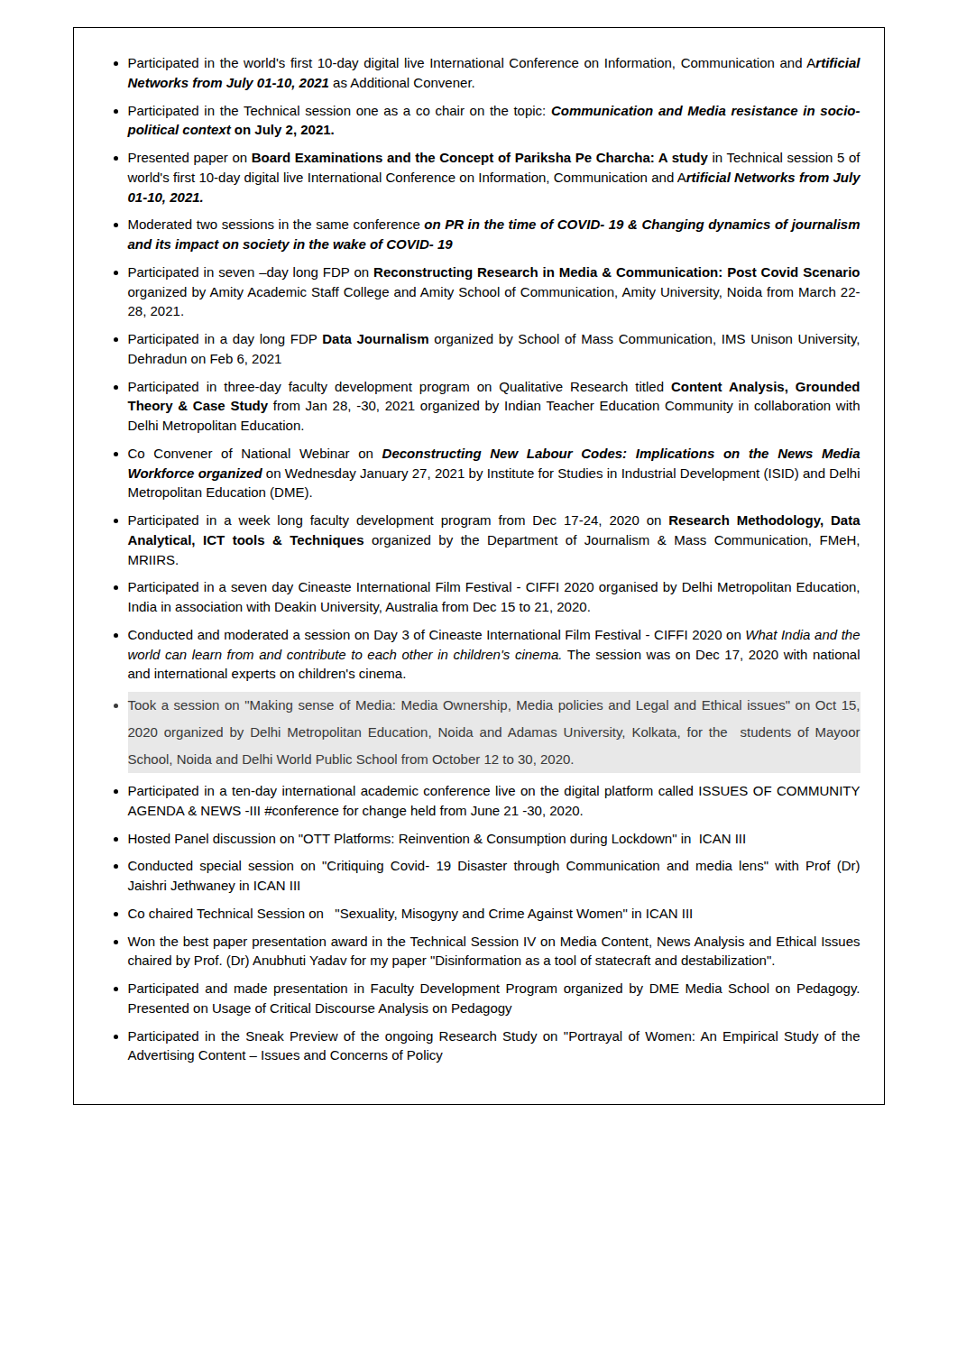Participated in the world's first 10-day digital live International Conference on Information, Communication and Artificial Networks from July 01-10, 2021 as Additional Convener.
Participated in the Technical session one as a co chair on the topic: Communication and Media resistance in socio-political context on July 2, 2021.
Presented paper on Board Examinations and the Concept of Pariksha Pe Charcha: A study in Technical session 5 of world's first 10-day digital live International Conference on Information, Communication and Artificial Networks from July 01-10, 2021.
Moderated two sessions in the same conference on PR in the time of COVID- 19 & Changing dynamics of journalism and its impact on society in the wake of COVID- 19
Participated in seven –day long FDP on Reconstructing Research in Media & Communication: Post Covid Scenario organized by Amity Academic Staff College and Amity School of Communication, Amity University, Noida from March 22-28, 2021.
Participated in a day long FDP Data Journalism organized by School of Mass Communication, IMS Unison University, Dehradun on Feb 6, 2021
Participated in three-day faculty development program on Qualitative Research titled Content Analysis, Grounded Theory & Case Study from Jan 28, -30, 2021 organized by Indian Teacher Education Community in collaboration with Delhi Metropolitan Education.
Co Convener of National Webinar on Deconstructing New Labour Codes: Implications on the News Media Workforce organized on Wednesday January 27, 2021 by Institute for Studies in Industrial Development (ISID) and Delhi Metropolitan Education (DME).
Participated in a week long faculty development program from Dec 17-24, 2020 on Research Methodology, Data Analytical, ICT tools & Techniques organized by the Department of Journalism & Mass Communication, FMeH, MRIIRS.
Participated in a seven day Cineaste International Film Festival - CIFFI 2020 organised by Delhi Metropolitan Education, India in association with Deakin University, Australia from Dec 15 to 21, 2020.
Conducted and moderated a session on Day 3 of Cineaste International Film Festival - CIFFI 2020 on What India and the world can learn from and contribute to each other in children's cinema. The session was on Dec 17, 2020 with national and international experts on children's cinema.
Took a session on "Making sense of Media: Media Ownership, Media policies and Legal and Ethical issues" on Oct 15, 2020 organized by Delhi Metropolitan Education, Noida and Adamas University, Kolkata, for the students of Mayoor School, Noida and Delhi World Public School from October 12 to 30, 2020.
Participated in a ten-day international academic conference live on the digital platform called ISSUES OF COMMUNITY AGENDA & NEWS -III #conference for change held from June 21 -30, 2020.
Hosted Panel discussion on "OTT Platforms: Reinvention & Consumption during Lockdown" in ICAN III
Conducted special session on "Critiquing Covid- 19 Disaster through Communication and media lens" with Prof (Dr) Jaishri Jethwaney in ICAN III
Co chaired Technical Session on "Sexuality, Misogyny and Crime Against Women" in ICAN III
Won the best paper presentation award in the Technical Session IV on Media Content, News Analysis and Ethical Issues chaired by Prof. (Dr) Anubhuti Yadav for my paper "Disinformation as a tool of statecraft and destabilization".
Participated and made presentation in Faculty Development Program organized by DME Media School on Pedagogy. Presented on Usage of Critical Discourse Analysis on Pedagogy
Participated in the Sneak Preview of the ongoing Research Study on "Portrayal of Women: An Empirical Study of the Advertising Content – Issues and Concerns of Policy